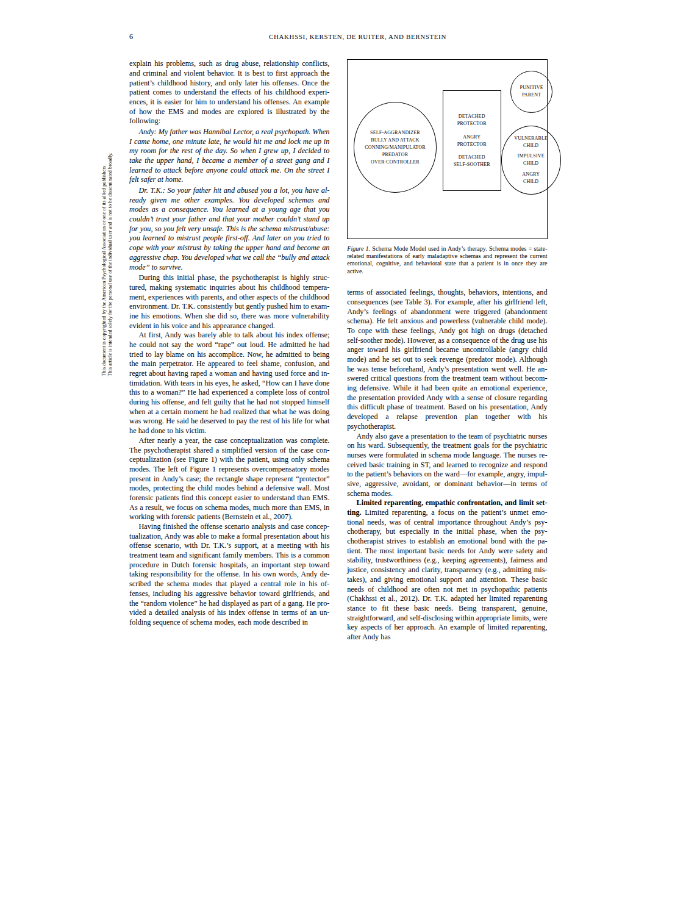This document is copyrighted by the American Psychological Association or one of its allied publishers.
This article is intended solely for the personal use of the individual user and is not to be disseminated broadly.
6
CHAKHSSI, KERSTEN, DE RUITER, AND BERNSTEIN
explain his problems, such as drug abuse, relationship conflicts, and criminal and violent behavior. It is best to first approach the patient’s childhood history, and only later his offenses. Once the patient comes to understand the effects of his childhood experiences, it is easier for him to understand his offenses. An example of how the EMS and modes are explored is illustrated by the following:
Andy: My father was Hannibal Lector, a real psychopath. When I came home, one minute late, he would hit me and lock me up in my room for the rest of the day. So when I grew up, I decided to take the upper hand, I became a member of a street gang and I learned to attack before anyone could attack me. On the street I felt safer at home.
Dr. T.K.: So your father hit and abused you a lot, you have already given me other examples. You developed schemas and modes as a consequence. You learned at a young age that you couldn’t trust your father and that your mother couldn’t stand up for you, so you felt very unsafe. This is the schema mistrust/abuse: you learned to mistrust people first-off. And later on you tried to cope with your mistrust by taking the upper hand and become an aggressive chap. You developed what we call the “bully and attack mode” to survive.
During this initial phase, the psychotherapist is highly structured, making systematic inquiries about his childhood temperament, experiences with parents, and other aspects of the childhood environment. Dr. T.K. consistently but gently pushed him to examine his emotions. When she did so, there was more vulnerability evident in his voice and his appearance changed.
At first, Andy was barely able to talk about his index offense; he could not say the word “rape” out loud. He admitted he had tried to lay blame on his accomplice. Now, he admitted to being the main perpetrator. He appeared to feel shame, confusion, and regret about having raped a woman and having used force and intimidation. With tears in his eyes, he asked, “How can I have done this to a woman?” He had experienced a complete loss of control during his offense, and felt guilty that he had not stopped himself when at a certain moment he had realized that what he was doing was wrong. He said he deserved to pay the rest of his life for what he had done to his victim.
After nearly a year, the case conceptualization was complete. The psychotherapist shared a simplified version of the case conceptualization (see Figure 1) with the patient, using only schema modes. The left of Figure 1 represents overcompensatory modes present in Andy’s case; the rectangle shape represent “protector” modes, protecting the child modes behind a defensive wall. Most forensic patients find this concept easier to understand than EMS. As a result, we focus on schema modes, much more than EMS, in working with forensic patients (Bernstein et al., 2007).
Having finished the offense scenario analysis and case conceptualization, Andy was able to make a formal presentation about his offense scenario, with Dr. T.K.’s support, at a meeting with his treatment team and significant family members. This is a common procedure in Dutch forensic hospitals, an important step toward taking responsibility for the offense. In his own words, Andy described the schema modes that played a central role in his offenses, including his aggressive behavior toward girlfriends, and the “random violence” he had displayed as part of a gang. He provided a detailed analysis of his index offense in terms of an unfolding sequence of schema modes, each mode described in
SELF-AGGRANDIZER
BULLY AND ATTACK
CONNING/MANIPULATOR
PREDATOR
OVER-CONTROLLER
DETACHED
PROTECTOR
ANGRY
PROTECTOR
DETACHED
SELF-SOOTHER
PUNITIVE
PARENT
VULNERABLE
CHILD
IMPULSIVE
CHILD
ANGRY
CHILD
Figure 1. Schema Mode Model used in Andy’s therapy. Schema modes = state-related manifestations of early maladaptive schemas and represent the current emotional, cognitive, and behavioral state that a patient is in once they are active.
terms of associated feelings, thoughts, behaviors, intentions, and consequences (see Table 3). For example, after his girlfriend left, Andy’s feelings of abandonment were triggered (abandonment schema). He felt anxious and powerless (vulnerable child mode). To cope with these feelings, Andy got high on drugs (detached self-soother mode). However, as a consequence of the drug use his anger toward his girlfriend became uncontrollable (angry child mode) and he set out to seek revenge (predator mode). Although he was tense beforehand, Andy’s presentation went well. He answered critical questions from the treatment team without becoming defensive. While it had been quite an emotional experience, the presentation provided Andy with a sense of closure regarding this difficult phase of treatment. Based on his presentation, Andy developed a relapse prevention plan together with his psychotherapist.
Andy also gave a presentation to the team of psychiatric nurses on his ward. Subsequently, the treatment goals for the psychiatric nurses were formulated in schema mode language. The nurses received basic training in ST, and learned to recognize and respond to the patient’s behaviors on the ward—for example, angry, impulsive, aggressive, avoidant, or dominant behavior—in terms of schema modes.
Limited reparenting, empathic confrontation, and limit setting. Limited reparenting, a focus on the patient’s unmet emotional needs, was of central importance throughout Andy’s psychotherapy, but especially in the initial phase, when the psychotherapist strives to establish an emotional bond with the patient. The most important basic needs for Andy were safety and stability, trustworthiness (e.g., keeping agreements), fairness and justice, consistency and clarity, transparency (e.g., admitting mistakes), and giving emotional support and attention. These basic needs of childhood are often not met in psychopathic patients (Chakhssi et al., 2012). Dr. T.K. adapted her limited reparenting stance to fit these basic needs. Being transparent, genuine, straightforward, and self-disclosing within appropriate limits, were key aspects of her approach. An example of limited reparenting, after Andy has